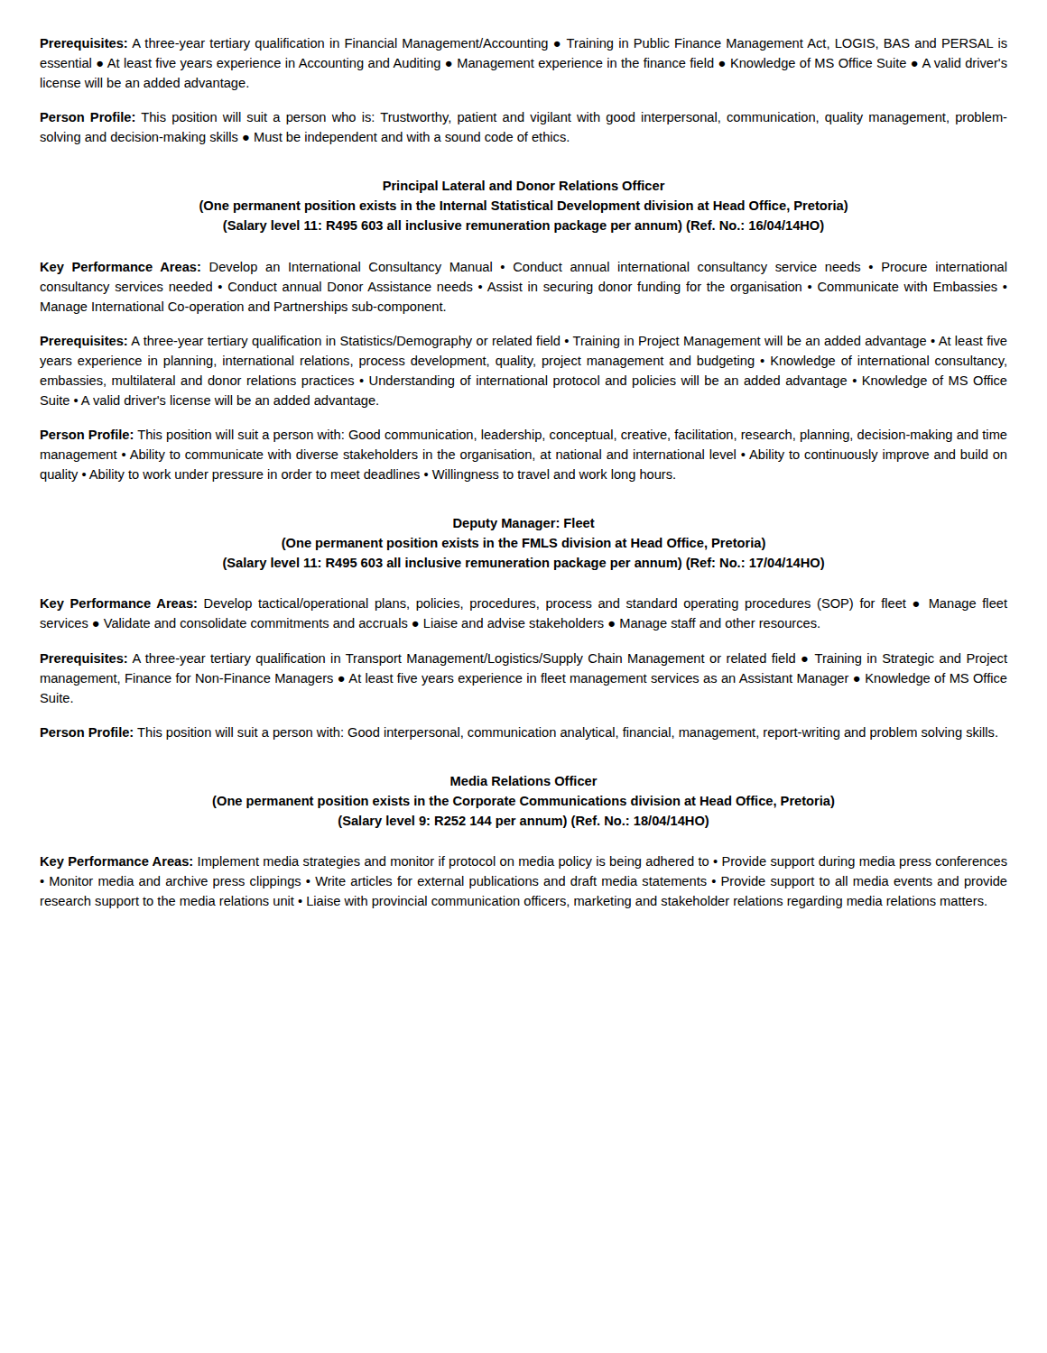Prerequisites: A three-year tertiary qualification in Financial Management/Accounting ● Training in Public Finance Management Act, LOGIS, BAS and PERSAL is essential ● At least five years experience in Accounting and Auditing ● Management experience in the finance field ● Knowledge of MS Office Suite ● A valid driver's license will be an added advantage.
Person Profile: This position will suit a person who is: Trustworthy, patient and vigilant with good interpersonal, communication, quality management, problem-solving and decision-making skills ● Must be independent and with a sound code of ethics.
Principal Lateral and Donor Relations Officer
(One permanent position exists in the Internal Statistical Development division at Head Office, Pretoria)
(Salary level 11: R495 603 all inclusive remuneration package per annum) (Ref. No.: 16/04/14HO)
Key Performance Areas: Develop an International Consultancy Manual • Conduct annual international consultancy service needs • Procure international consultancy services needed • Conduct annual Donor Assistance needs • Assist in securing donor funding for the organisation • Communicate with Embassies • Manage International Co-operation and Partnerships sub-component.
Prerequisites: A three-year tertiary qualification in Statistics/Demography or related field • Training in Project Management will be an added advantage • At least five years experience in planning, international relations, process development, quality, project management and budgeting • Knowledge of international consultancy, embassies, multilateral and donor relations practices • Understanding of international protocol and policies will be an added advantage • Knowledge of MS Office Suite • A valid driver's license will be an added advantage.
Person Profile: This position will suit a person with: Good communication, leadership, conceptual, creative, facilitation, research, planning, decision-making and time management • Ability to communicate with diverse stakeholders in the organisation, at national and international level • Ability to continuously improve and build on quality • Ability to work under pressure in order to meet deadlines • Willingness to travel and work long hours.
Deputy Manager: Fleet
(One permanent position exists in the FMLS division at Head Office, Pretoria)
(Salary level 11: R495 603 all inclusive remuneration package per annum) (Ref: No.: 17/04/14HO)
Key Performance Areas: Develop tactical/operational plans, policies, procedures, process and standard operating procedures (SOP) for fleet ● Manage fleet services ● Validate and consolidate commitments and accruals ● Liaise and advise stakeholders ● Manage staff and other resources.
Prerequisites: A three-year tertiary qualification in Transport Management/Logistics/Supply Chain Management or related field ● Training in Strategic and Project management, Finance for Non-Finance Managers ● At least five years experience in fleet management services as an Assistant Manager ● Knowledge of MS Office Suite.
Person Profile: This position will suit a person with: Good interpersonal, communication analytical, financial, management, report-writing and problem solving skills.
Media Relations Officer
(One permanent position exists in the Corporate Communications division at Head Office, Pretoria)
(Salary level 9: R252 144 per annum) (Ref. No.: 18/04/14HO)
Key Performance Areas: Implement media strategies and monitor if protocol on media policy is being adhered to • Provide support during media press conferences • Monitor media and archive press clippings • Write articles for external publications and draft media statements • Provide support to all media events and provide research support to the media relations unit • Liaise with provincial communication officers, marketing and stakeholder relations regarding media relations matters.